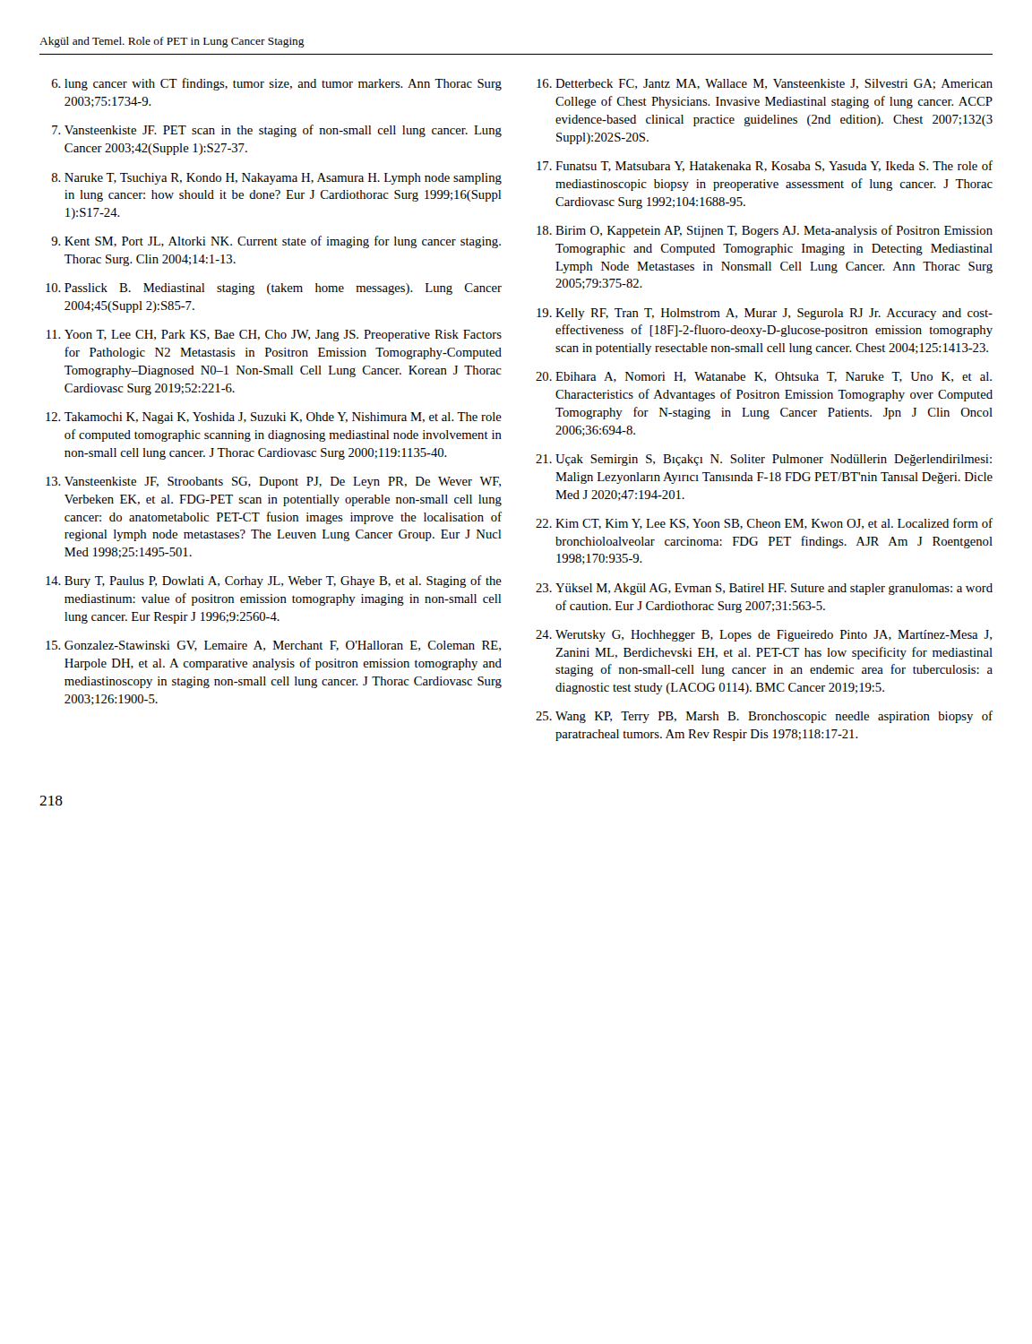Akgül and Temel. Role of PET in Lung Cancer Staging
lung cancer with CT findings, tumor size, and tumor markers. Ann Thorac Surg 2003;75:1734-9.
Vansteenkiste JF. PET scan in the staging of non-small cell lung cancer. Lung Cancer 2003;42(Supple 1):S27-37.
Naruke T, Tsuchiya R, Kondo H, Nakayama H, Asamura H. Lymph node sampling in lung cancer: how should it be done? Eur J Cardiothorac Surg 1999;16(Suppl 1):S17-24.
Kent SM, Port JL, Altorki NK. Current state of imaging for lung cancer staging. Thorac Surg. Clin 2004;14:1-13.
Passlick B. Mediastinal staging (takem home messages). Lung Cancer 2004;45(Suppl 2):S85-7.
Yoon T, Lee CH, Park KS, Bae CH, Cho JW, Jang JS. Preoperative Risk Factors for Pathologic N2 Metastasis in Positron Emission Tomography-Computed Tomography–Diagnosed N0–1 Non-Small Cell Lung Cancer. Korean J Thorac Cardiovasc Surg 2019;52:221-6.
Takamochi K, Nagai K, Yoshida J, Suzuki K, Ohde Y, Nishimura M, et al. The role of computed tomographic scanning in diagnosing mediastinal node involvement in non-small cell lung cancer. J Thorac Cardiovasc Surg 2000;119:1135-40.
Vansteenkiste JF, Stroobants SG, Dupont PJ, De Leyn PR, De Wever WF, Verbeken EK, et al. FDG-PET scan in potentially operable non-small cell lung cancer: do anatometabolic PET-CT fusion images improve the localisation of regional lymph node metastases? The Leuven Lung Cancer Group. Eur J Nucl Med 1998;25:1495-501.
Bury T, Paulus P, Dowlati A, Corhay JL, Weber T, Ghaye B, et al. Staging of the mediastinum: value of positron emission tomography imaging in non-small cell lung cancer. Eur Respir J 1996;9:2560-4.
Gonzalez-Stawinski GV, Lemaire A, Merchant F, O'Halloran E, Coleman RE, Harpole DH, et al. A comparative analysis of positron emission tomography and mediastinoscopy in staging non-small cell lung cancer. J Thorac Cardiovasc Surg 2003;126:1900-5.
Detterbeck FC, Jantz MA, Wallace M, Vansteenkiste J, Silvestri GA; American College of Chest Physicians. Invasive Mediastinal staging of lung cancer. ACCP evidence-based clinical practice guidelines (2nd edition). Chest 2007;132(3 Suppl):202S-20S.
Funatsu T, Matsubara Y, Hatakenaka R, Kosaba S, Yasuda Y, Ikeda S. The role of mediastinoscopic biopsy in preoperative assessment of lung cancer. J Thorac Cardiovasc Surg 1992;104:1688-95.
Birim O, Kappetein AP, Stijnen T, Bogers AJ. Meta-analysis of Positron Emission Tomographic and Computed Tomographic Imaging in Detecting Mediastinal Lymph Node Metastases in Nonsmall Cell Lung Cancer. Ann Thorac Surg 2005;79:375-82.
Kelly RF, Tran T, Holmstrom A, Murar J, Segurola RJ Jr. Accuracy and cost-effectiveness of [18F]-2-fluoro-deoxy-D-glucose-positron emission tomography scan in potentially resectable non-small cell lung cancer. Chest 2004;125:1413-23.
Ebihara A, Nomori H, Watanabe K, Ohtsuka T, Naruke T, Uno K, et al. Characteristics of Advantages of Positron Emission Tomography over Computed Tomography for N-staging in Lung Cancer Patients. Jpn J Clin Oncol 2006;36:694-8.
Uçak Semirgin S, Bıçakçı N. Soliter Pulmoner Nodüllerin Değerlendirilmesi: Malign Lezyonların Ayırıcı Tanısında F-18 FDG PET/BT'nin Tanısal Değeri. Dicle Med J 2020;47:194-201.
Kim CT, Kim Y, Lee KS, Yoon SB, Cheon EM, Kwon OJ, et al. Localized form of bronchioloalveolar carcinoma: FDG PET findings. AJR Am J Roentgenol 1998;170:935-9.
Yüksel M, Akgül AG, Evman S, Batirel HF. Suture and stapler granulomas: a word of caution. Eur J Cardiothorac Surg 2007;31:563-5.
Werutsky G, Hochhegger B, Lopes de Figueiredo Pinto JA, Martínez-Mesa J, Zanini ML, Berdichevski EH, et al. PET-CT has low specificity for mediastinal staging of non-small-cell lung cancer in an endemic area for tuberculosis: a diagnostic test study (LACOG 0114). BMC Cancer 2019;19:5.
Wang KP, Terry PB, Marsh B. Bronchoscopic needle aspiration biopsy of paratracheal tumors. Am Rev Respir Dis 1978;118:17-21.
218